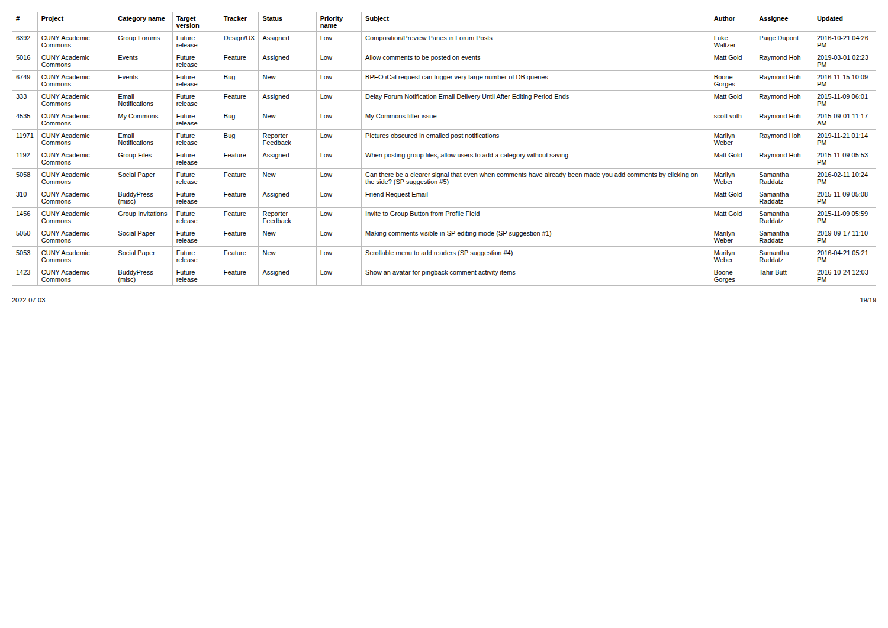| # | Project | Category name | Target version | Tracker | Status | Priority name | Subject | Author | Assignee | Updated |
| --- | --- | --- | --- | --- | --- | --- | --- | --- | --- | --- |
| 6392 | CUNY Academic Commons | Group Forums | Future release | Design/UX | Assigned | Low | Composition/Preview Panes in Forum Posts | Luke Waltzer | Paige Dupont | 2016-10-21 04:26 PM |
| 5016 | CUNY Academic Commons | Events | Future release | Feature | Assigned | Low | Allow comments to be posted on events | Matt Gold | Raymond Hoh | 2019-03-01 02:23 PM |
| 6749 | CUNY Academic Commons | Events | Future release | Bug | New | Low | BPEO iCal request can trigger very large number of DB queries | Boone Gorges | Raymond Hoh | 2016-11-15 10:09 PM |
| 333 | CUNY Academic Commons | Email Notifications | Future release | Feature | Assigned | Low | Delay Forum Notification Email Delivery Until After Editing Period Ends | Matt Gold | Raymond Hoh | 2015-11-09 06:01 PM |
| 4535 | CUNY Academic Commons | My Commons | Future release | Bug | New | Low | My Commons filter issue | scott voth | Raymond Hoh | 2015-09-01 11:17 AM |
| 11971 | CUNY Academic Commons | Email Notifications | Future release | Bug | Reporter Feedback | Low | Pictures obscured in emailed post notifications | Marilyn Weber | Raymond Hoh | 2019-11-21 01:14 PM |
| 1192 | CUNY Academic Commons | Group Files | Future release | Feature | Assigned | Low | When posting group files, allow users to add a category without saving | Matt Gold | Raymond Hoh | 2015-11-09 05:53 PM |
| 5058 | CUNY Academic Commons | Social Paper | Future release | Feature | New | Low | Can there be a clearer signal that even when comments have already been made you add comments by clicking on the side? (SP suggestion #5) | Marilyn Weber | Samantha Raddatz | 2016-02-11 10:24 PM |
| 310 | CUNY Academic Commons | BuddyPress (misc) | Future release | Feature | Assigned | Low | Friend Request Email | Matt Gold | Samantha Raddatz | 2015-11-09 05:08 PM |
| 1456 | CUNY Academic Commons | Group Invitations | Future release | Feature | Reporter Feedback | Low | Invite to Group Button from Profile Field | Matt Gold | Samantha Raddatz | 2015-11-09 05:59 PM |
| 5050 | CUNY Academic Commons | Social Paper | Future release | Feature | New | Low | Making comments visible in SP editing mode (SP suggestion #1) | Marilyn Weber | Samantha Raddatz | 2019-09-17 11:10 PM |
| 5053 | CUNY Academic Commons | Social Paper | Future release | Feature | New | Low | Scrollable menu to add readers (SP suggestion #4) | Marilyn Weber | Samantha Raddatz | 2016-04-21 05:21 PM |
| 1423 | CUNY Academic Commons | BuddyPress (misc) | Future release | Feature | Assigned | Low | Show an avatar for pingback comment activity items | Boone Gorges | Tahir Butt | 2016-10-24 12:03 PM |
2022-07-03 19/19